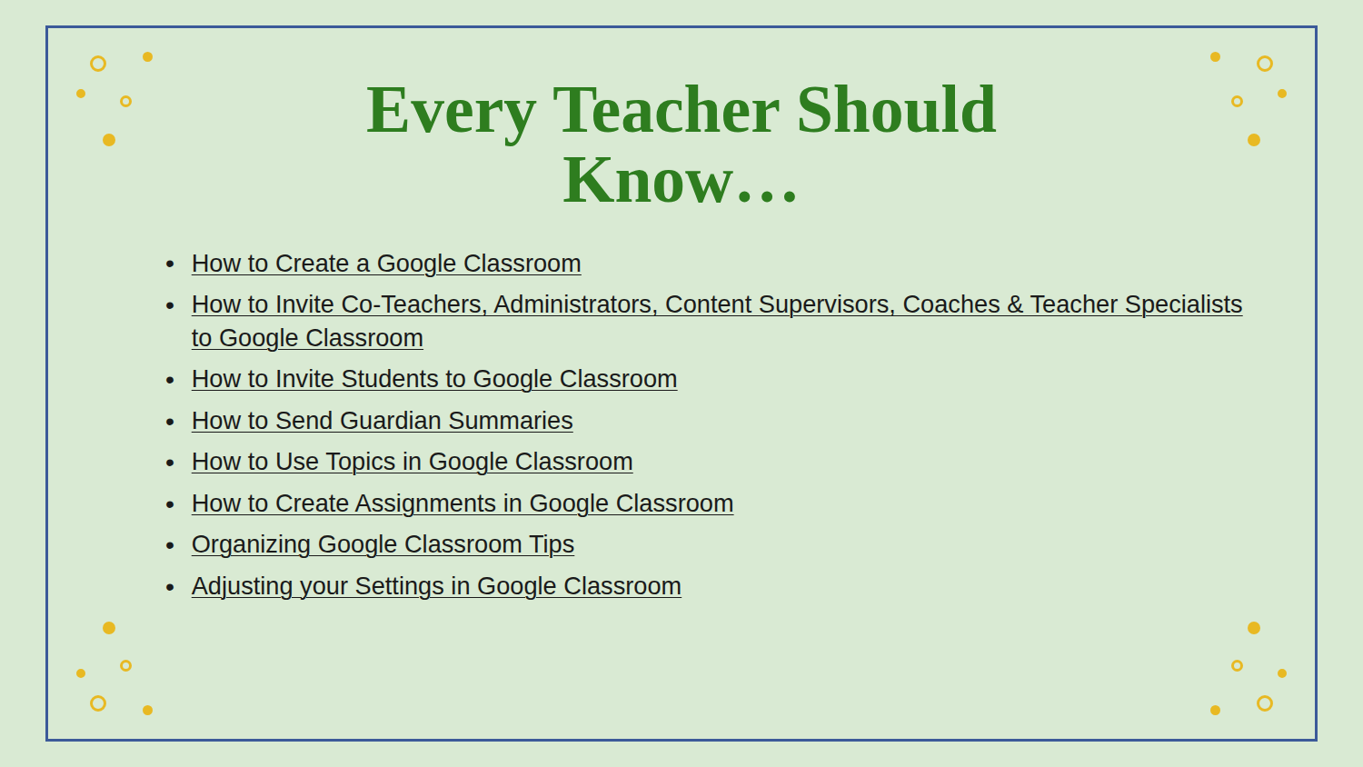Every Teacher Should Know…
How to Create a Google Classroom
How to Invite Co-Teachers, Administrators, Content Supervisors, Coaches & Teacher Specialists to Google Classroom
How to Invite Students to Google Classroom
How to Send Guardian Summaries
How to Use Topics in Google Classroom
How to Create Assignments in Google Classroom
Organizing Google Classroom Tips
Adjusting your Settings in Google Classroom